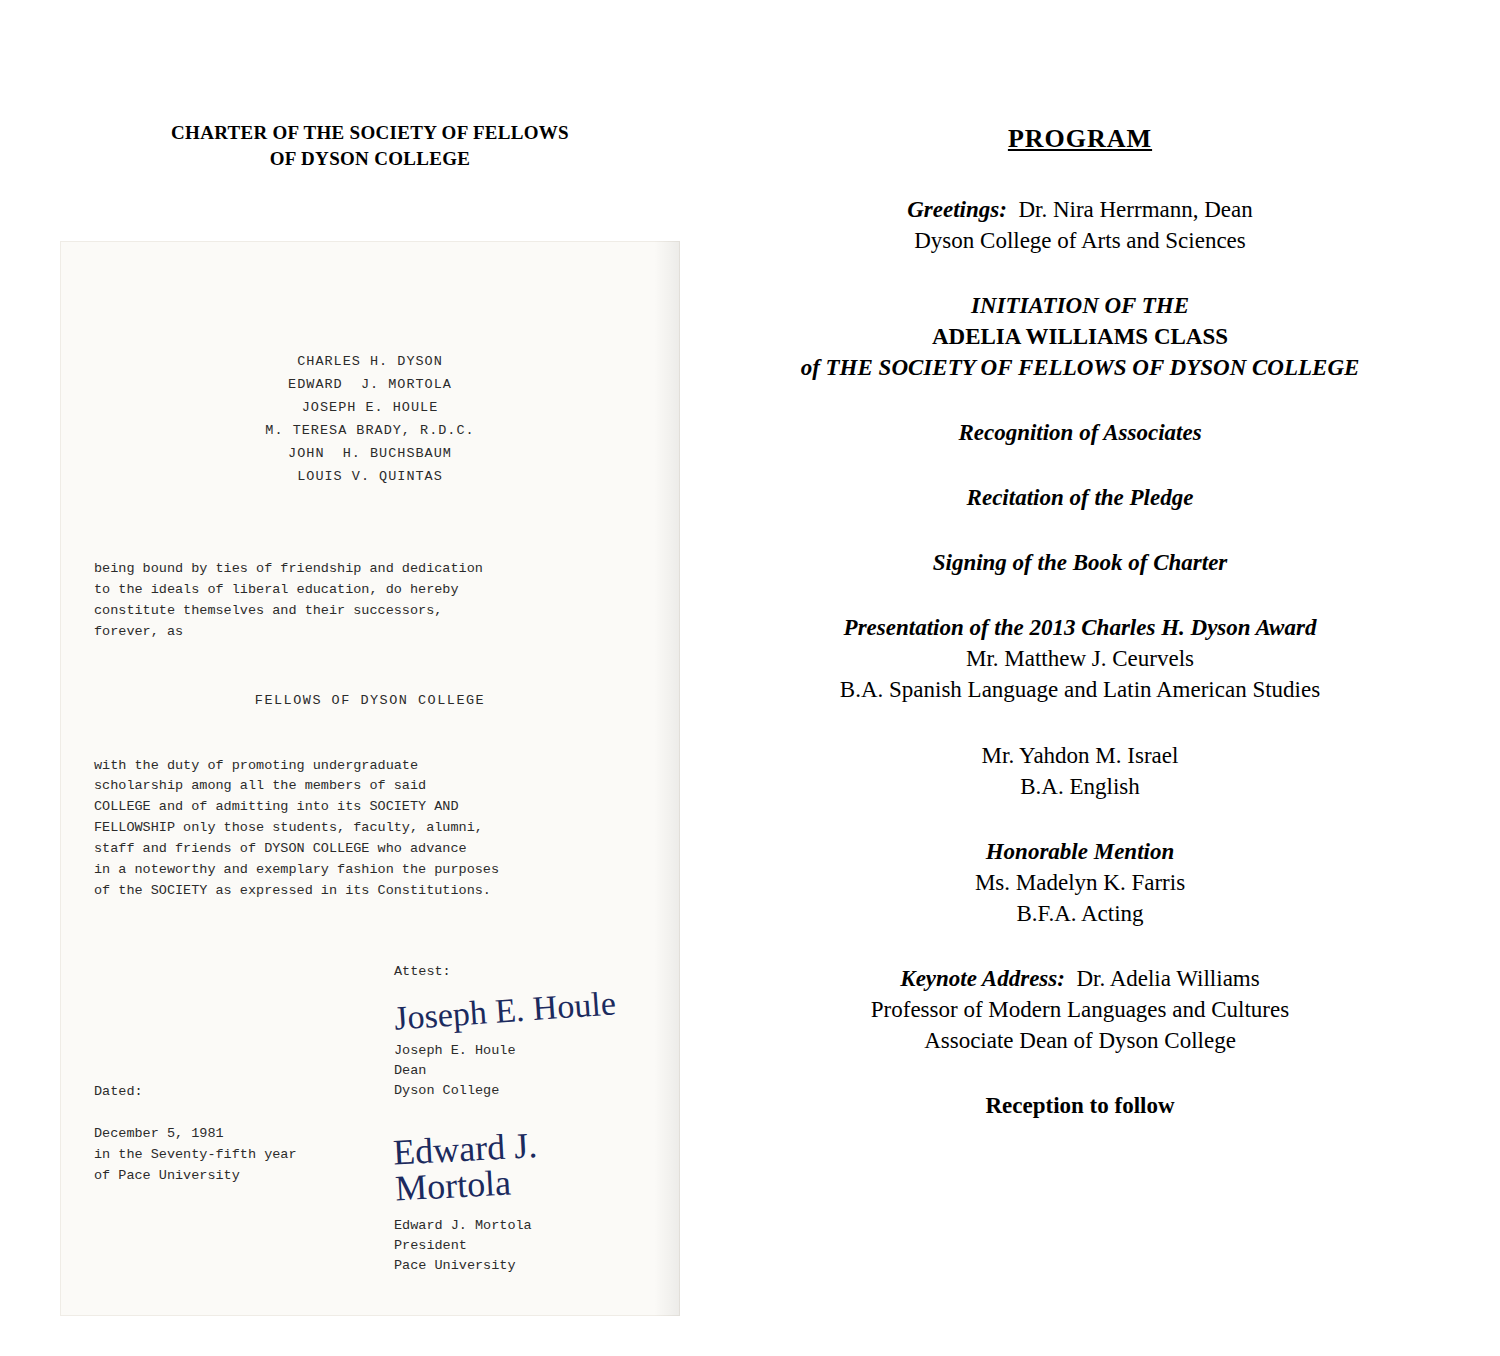CHARTER OF THE SOCIETY OF FELLOWS
OF DYSON COLLEGE
CHARLES H. DYSON
EDWARD J. MORTOLA
JOSEPH E. HOULE
M. TERESA BRADY, R.D.C.
JOHN H. BUCHSBAUM
LOUIS V. QUINTAS
being bound by ties of friendship and dedication
to the ideals of liberal education, do hereby
constitute themselves and their successors,
forever, as
FELLOWS OF DYSON COLLEGE
with the duty of promoting undergraduate
scholarship among all the members of said
COLLEGE and of admitting into its SOCIETY AND
FELLOWSHIP only those students, faculty, alumni,
staff and friends of DYSON COLLEGE who advance
in a noteworthy and exemplary fashion the purposes
of the SOCIETY as expressed in its Constitutions.
Attest:
Joseph E. Houle
Joseph E. Houle
Dean
Dyson College
Dated:
December 5, 1981
in the Seventy-fifth year
of Pace University
Edward J. Mortola
Edward J. Mortola
President
Pace University
PROGRAM
Greetings: Dr. Nira Herrmann, Dean
Dyson College of Arts and Sciences
INITIATION OF THE
ADELIA WILLIAMS CLASS
of THE SOCIETY OF FELLOWS OF DYSON COLLEGE
Recognition of Associates
Recitation of the Pledge
Signing of the Book of Charter
Presentation of the 2013 Charles H. Dyson Award
Mr. Matthew J. Ceurvels
B.A. Spanish Language and Latin American Studies
Mr. Yahdon M. Israel
B.A. English
Honorable Mention
Ms. Madelyn K. Farris
B.F.A. Acting
Keynote Address: Dr. Adelia Williams
Professor of Modern Languages and Cultures
Associate Dean of Dyson College
Reception to follow